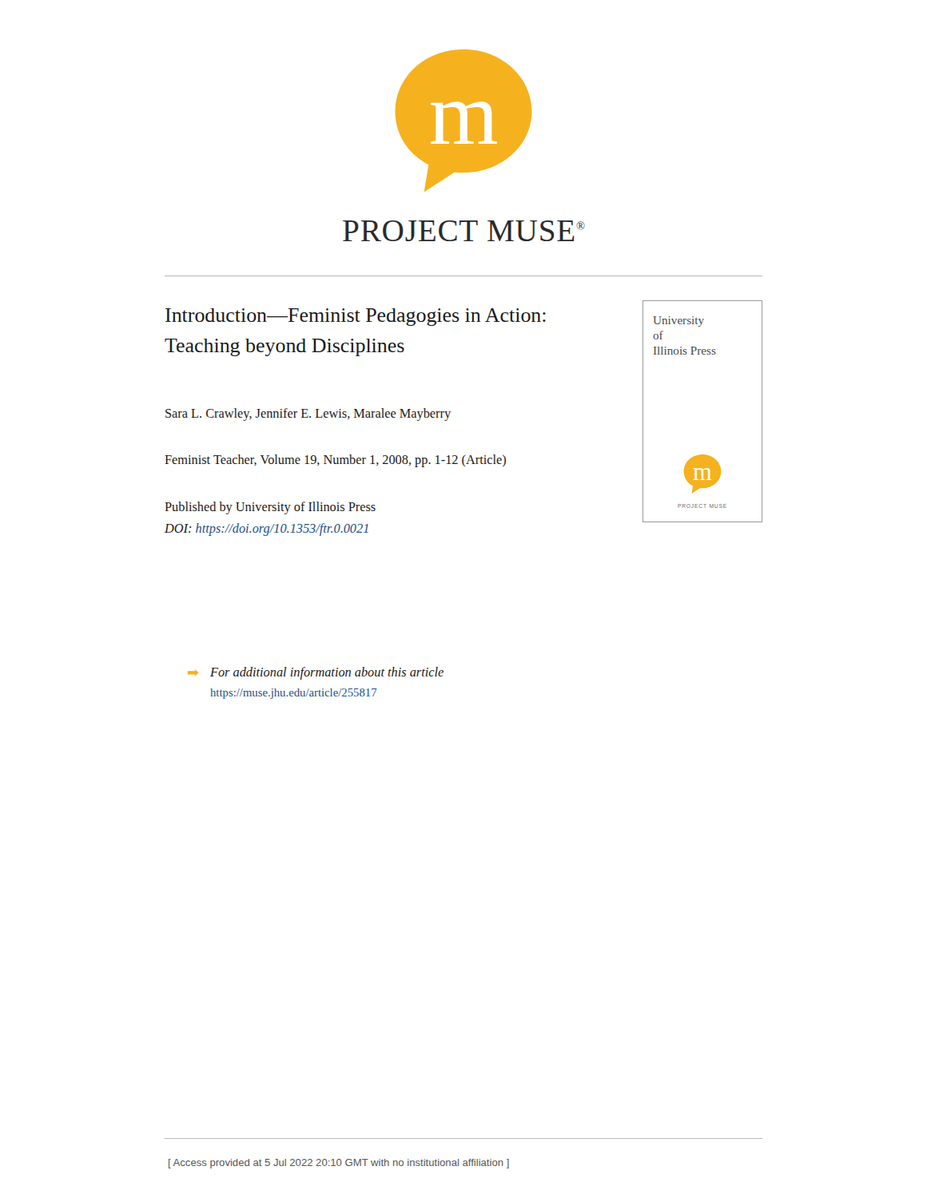m
PROJECT MUSE®
Introduction—Feminist Pedagogies in Action: Teaching beyond Disciplines
Sara L. Crawley, Jennifer E. Lewis, Maralee Mayberry
Feminist Teacher, Volume 19, Number 1, 2008, pp. 1-12 (Article)
Published by University of Illinois Press
DOI: https://doi.org/10.1353/ftr.0.0021
University
of
Illinois Press
m
PROJECT MUSE
➡
For additional information about this article
https://muse.jhu.edu/article/255817
[ Access provided at 5 Jul 2022 20:10 GMT with no institutional affiliation ]